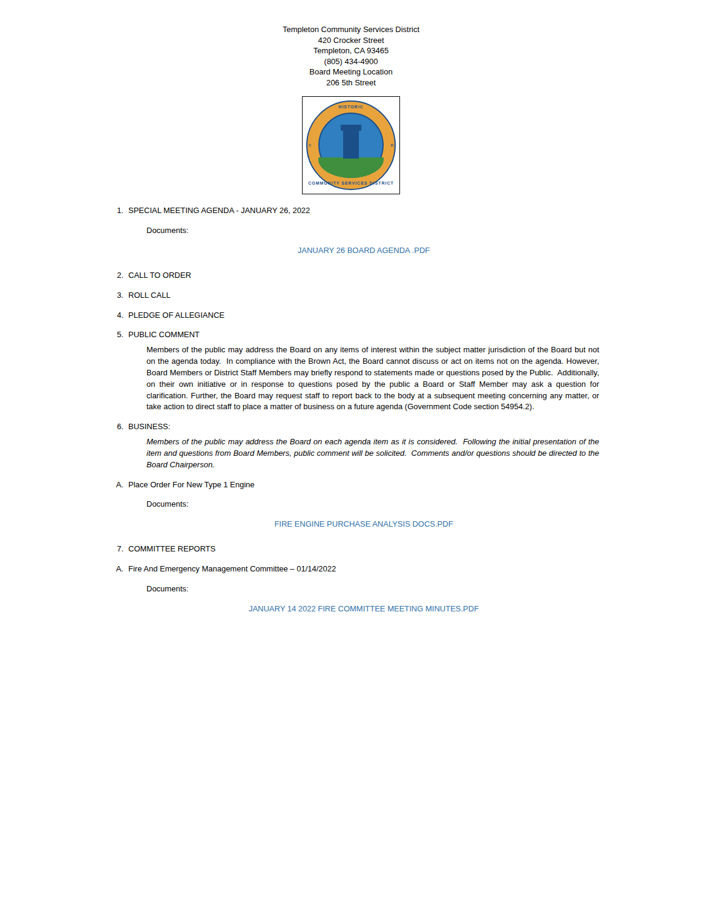Templeton Community Services District
420 Crocker Street
Templeton, CA 93465
(805) 434-4900
Board Meeting Location
206 5th Street
HISTORIC
C
D
COMMUNITY SERVICES DISTRICT
1. Special Meeting Agenda - January 26, 2022
Documents:
January 26 Board Agenda .pdf
2. Call To Order
3. Roll Call
4. Pledge Of Allegiance
5. Public Comment
Members of the public may address the Board on any items of interest within the subject matter jurisdiction of the Board but not on the agenda today. In compliance with the Brown Act, the Board cannot discuss or act on items not on the agenda. However, Board Members or District Staff Members may briefly respond to statements made or questions posed by the Public. Additionally, on their own initiative or in response to questions posed by the public a Board or Staff Member may ask a question for clarification. Further, the Board may request staff to report back to the body at a subsequent meeting concerning any matter, or take action to direct staff to place a matter of business on a future agenda (Government Code section 54954.2).
6. Business:
Members of the public may address the Board on each agenda item as it is considered. Following the initial presentation of the item and questions from Board Members, public comment will be solicited. Comments and/or questions should be directed to the Board Chairperson.
A. Place Order For New Type 1 Engine
Documents:
Fire Engine Purchase Analysis Docs.pdf
7. Committee Reports
A. Fire And Emergency Management Committee – 01/14/2022
Documents:
January 14 2022 Fire Committee Meeting Minutes.pdf